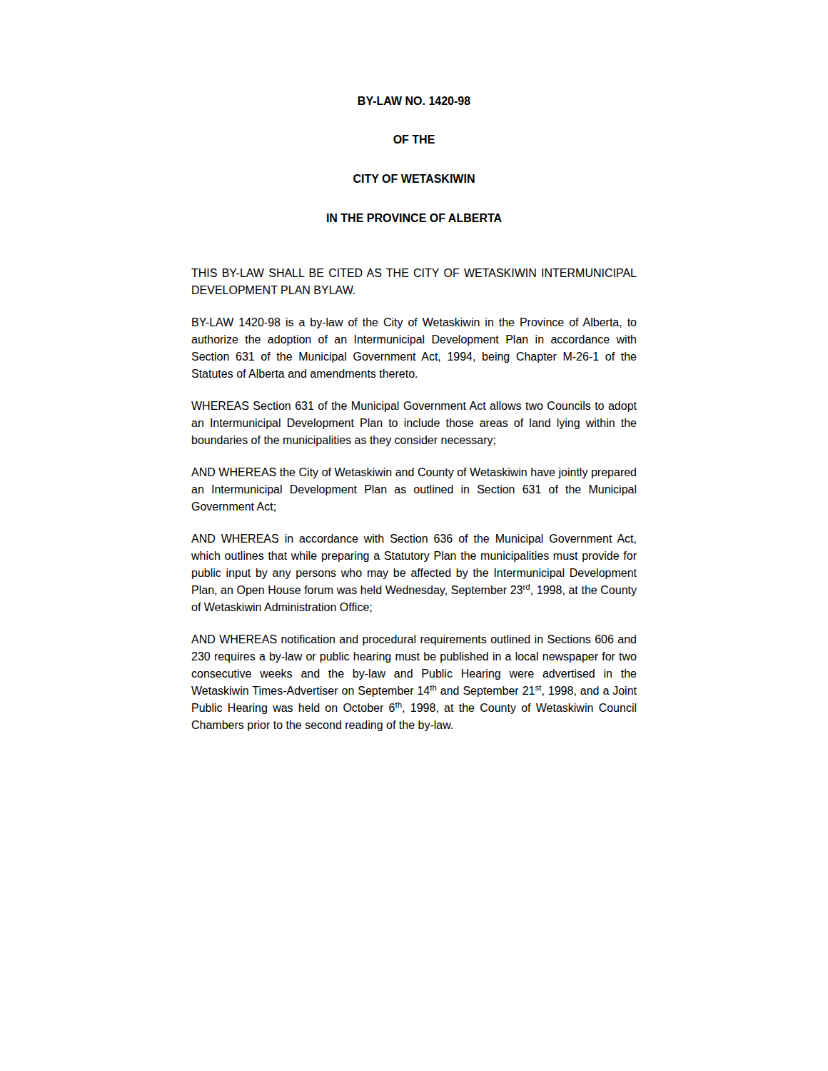BY-LAW NO. 1420-98
OF THE
CITY OF WETASKIWIN
IN THE PROVINCE OF ALBERTA
THIS BY-LAW SHALL BE CITED AS THE CITY OF WETASKIWIN INTERMUNICIPAL DEVELOPMENT PLAN BYLAW.
BY-LAW 1420-98 is a by-law of the City of Wetaskiwin in the Province of Alberta, to authorize the adoption of an Intermunicipal Development Plan in accordance with Section 631 of the Municipal Government Act, 1994, being Chapter M-26-1 of the Statutes of Alberta and amendments thereto.
WHEREAS Section 631 of the Municipal Government Act allows two Councils to adopt an Intermunicipal Development Plan to include those areas of land lying within the boundaries of the municipalities as they consider necessary;
AND WHEREAS the City of Wetaskiwin and County of Wetaskiwin have jointly prepared an Intermunicipal Development Plan as outlined in Section 631 of the Municipal Government Act;
AND WHEREAS in accordance with Section 636 of the Municipal Government Act, which outlines that while preparing a Statutory Plan the municipalities must provide for public input by any persons who may be affected by the Intermunicipal Development Plan, an Open House forum was held Wednesday, September 23rd, 1998, at the County of Wetaskiwin Administration Office;
AND WHEREAS notification and procedural requirements outlined in Sections 606 and 230 requires a by-law or public hearing must be published in a local newspaper for two consecutive weeks and the by-law and Public Hearing were advertised in the Wetaskiwin Times-Advertiser on September 14th and September 21st, 1998, and a Joint Public Hearing was held on October 6th, 1998, at the County of Wetaskiwin Council Chambers prior to the second reading of the by-law.